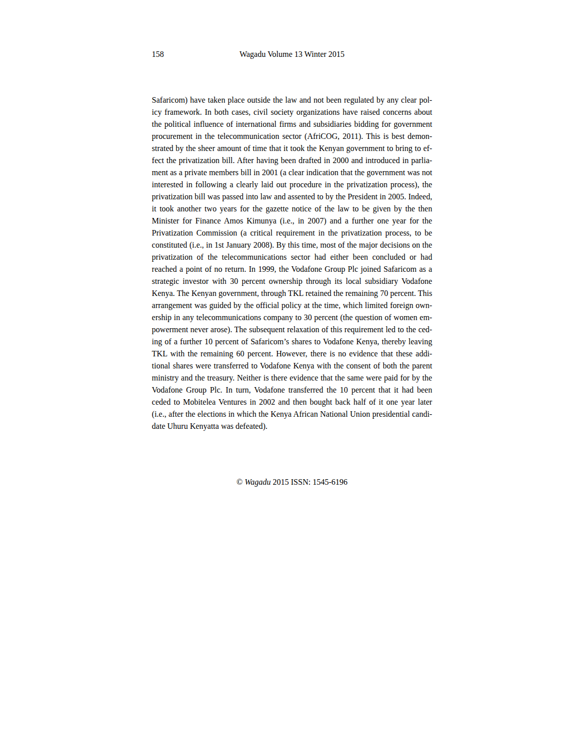158 Wagadu Volume 13 Winter 2015
Safaricom) have taken place outside the law and not been regulated by any clear policy framework. In both cases, civil society organizations have raised concerns about the political influence of international firms and subsidiaries bidding for government procurement in the telecommunication sector (AfriCOG, 2011). This is best demonstrated by the sheer amount of time that it took the Kenyan government to bring to effect the privatization bill. After having been drafted in 2000 and introduced in parliament as a private members bill in 2001 (a clear indication that the government was not interested in following a clearly laid out procedure in the privatization process), the privatization bill was passed into law and assented to by the President in 2005. Indeed, it took another two years for the gazette notice of the law to be given by the then Minister for Finance Amos Kimunya (i.e., in 2007) and a further one year for the Privatization Commission (a critical requirement in the privatization process, to be constituted (i.e., in 1st January 2008). By this time, most of the major decisions on the privatization of the telecommunications sector had either been concluded or had reached a point of no return. In 1999, the Vodafone Group Plc joined Safaricom as a strategic investor with 30 percent ownership through its local subsidiary Vodafone Kenya. The Kenyan government, through TKL retained the remaining 70 percent. This arrangement was guided by the official policy at the time, which limited foreign ownership in any telecommunications company to 30 percent (the question of women empowerment never arose). The subsequent relaxation of this requirement led to the ceding of a further 10 percent of Safaricom’s shares to Vodafone Kenya, thereby leaving TKL with the remaining 60 percent. However, there is no evidence that these additional shares were transferred to Vodafone Kenya with the consent of both the parent ministry and the treasury. Neither is there evidence that the same were paid for by the Vodafone Group Plc. In turn, Vodafone transferred the 10 percent that it had been ceded to Mobitelea Ventures in 2002 and then bought back half of it one year later (i.e., after the elections in which the Kenya African National Union presidential candidate Uhuru Kenyatta was defeated).
© Wagadu 2015 ISSN: 1545-6196